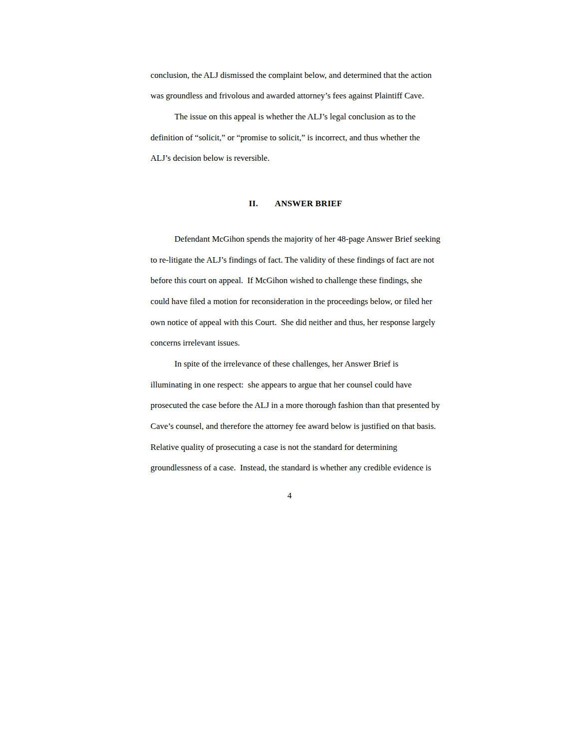conclusion, the ALJ dismissed the complaint below, and determined that the action was groundless and frivolous and awarded attorney’s fees against Plaintiff Cave.
The issue on this appeal is whether the ALJ’s legal conclusion as to the definition of “solicit,” or “promise to solicit,” is incorrect, and thus whether the ALJ’s decision below is reversible.
II. ANSWER BRIEF
Defendant McGihon spends the majority of her 48-page Answer Brief seeking to re-litigate the ALJ’s findings of fact. The validity of these findings of fact are not before this court on appeal. If McGihon wished to challenge these findings, she could have filed a motion for reconsideration in the proceedings below, or filed her own notice of appeal with this Court. She did neither and thus, her response largely concerns irrelevant issues.
In spite of the irrelevance of these challenges, her Answer Brief is illuminating in one respect: she appears to argue that her counsel could have prosecuted the case before the ALJ in a more thorough fashion than that presented by Cave’s counsel, and therefore the attorney fee award below is justified on that basis. Relative quality of prosecuting a case is not the standard for determining groundlessness of a case. Instead, the standard is whether any credible evidence is
4